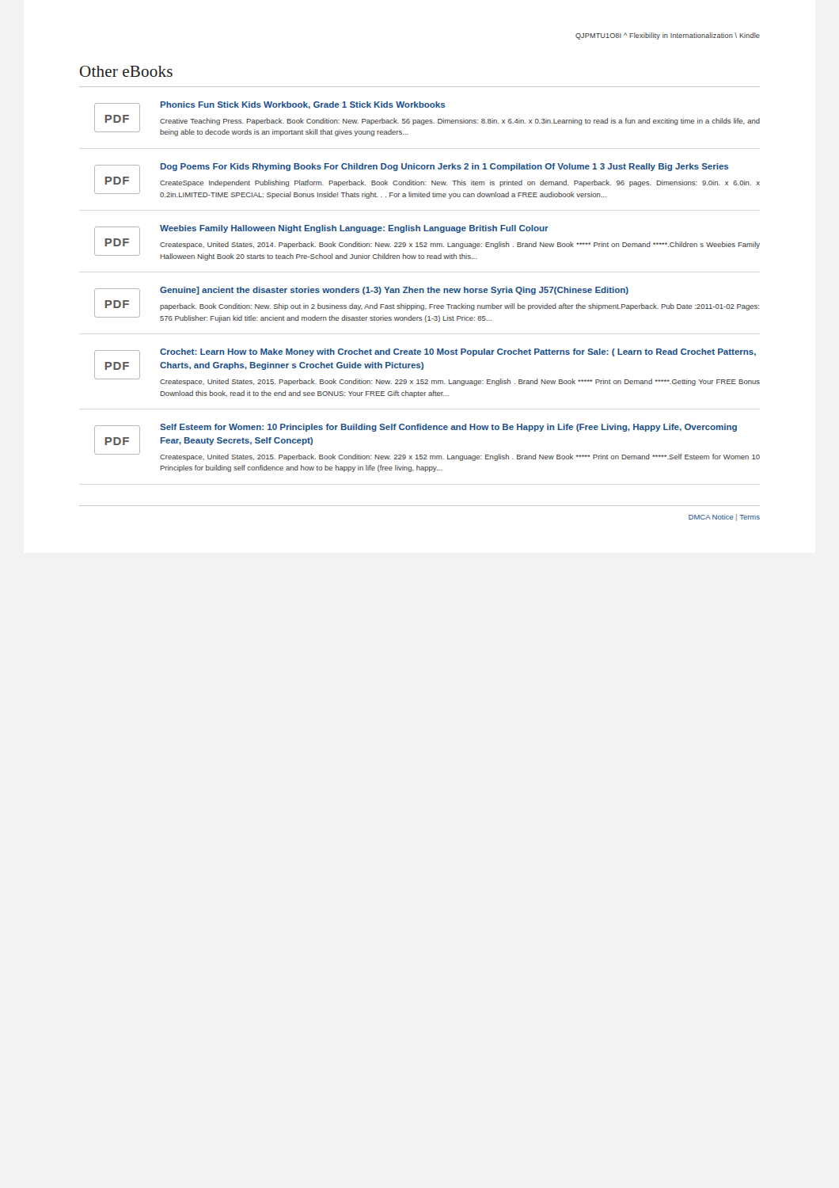QJPMTU1O8I ^ Flexibility in Internationalization \ Kindle
Other eBooks
PDF
Phonics Fun Stick Kids Workbook, Grade 1 Stick Kids Workbooks
Creative Teaching Press. Paperback. Book Condition: New. Paperback. 56 pages. Dimensions: 8.8in. x 6.4in. x 0.3in.Learning to read is a fun and exciting time in a childs life, and being able to decode words is an important skill that gives young readers...
PDF
Dog Poems For Kids Rhyming Books For Children Dog Unicorn Jerks 2 in 1 Compilation Of Volume 1 3 Just Really Big Jerks Series
CreateSpace Independent Publishing Platform. Paperback. Book Condition: New. This item is printed on demand. Paperback. 96 pages. Dimensions: 9.0in. x 6.0in. x 0.2in.LIMITED-TIME SPECIAL: Special Bonus Inside! Thats right. . . For a limited time you can download a FREE audiobook version...
PDF
Weebies Family Halloween Night English Language: English Language British Full Colour
Createspace, United States, 2014. Paperback. Book Condition: New. 229 x 152 mm. Language: English . Brand New Book ***** Print on Demand *****.Children s Weebies Family Halloween Night Book 20 starts to teach Pre-School and Junior Children how to read with this...
PDF
Genuine] ancient the disaster stories wonders (1-3) Yan Zhen the new horse Syria Qing J57(Chinese Edition)
paperback. Book Condition: New. Ship out in 2 business day, And Fast shipping, Free Tracking number will be provided after the shipment.Paperback. Pub Date :2011-01-02 Pages: 576 Publisher: Fujian kid title: ancient and modern the disaster stories wonders (1-3) List Price: 85...
PDF
Crochet: Learn How to Make Money with Crochet and Create 10 Most Popular Crochet Patterns for Sale: ( Learn to Read Crochet Patterns, Charts, and Graphs, Beginner s Crochet Guide with Pictures)
Createspace, United States, 2015. Paperback. Book Condition: New. 229 x 152 mm. Language: English . Brand New Book ***** Print on Demand *****.Getting Your FREE Bonus Download this book, read it to the end and see BONUS: Your FREE Gift chapter after...
PDF
Self Esteem for Women: 10 Principles for Building Self Confidence and How to Be Happy in Life (Free Living, Happy Life, Overcoming Fear, Beauty Secrets, Self Concept)
Createspace, United States, 2015. Paperback. Book Condition: New. 229 x 152 mm. Language: English . Brand New Book ***** Print on Demand *****.Self Esteem for Women 10 Principles for building self confidence and how to be happy in life (free living, happy...
DMCA Notice | Terms